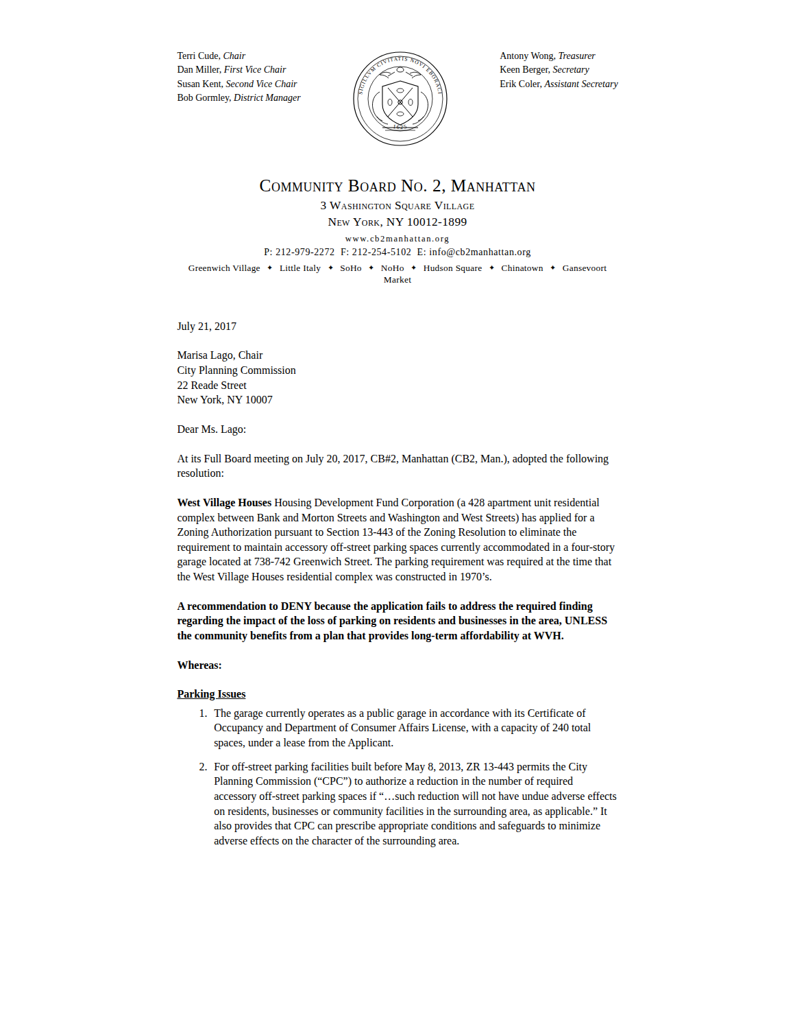Terri Cude, Chair
Dan Miller, First Vice Chair
Susan Kent, Second Vice Chair
Bob Gormley, District Manager
SIGILLVM CIVITATIS NOVI EBORACI 1625
Antony Wong, Treasurer
Keen Berger, Secretary
Erik Coler, Assistant Secretary
Community Board No. 2, Manhattan
3 Washington Square Village
New York, NY 10012-1899
www.cb2manhattan.org
P: 212-979-2272 F: 212-254-5102 E: info@cb2manhattan.org
Greenwich Village ✦ Little Italy ✦ SoHo ✦ NoHo ✦ Hudson Square ✦ Chinatown ✦ Gansevoort Market
July 21, 2017
Marisa Lago, Chair
City Planning Commission
22 Reade Street
New York, NY 10007
Dear Ms. Lago:
At its Full Board meeting on July 20, 2017, CB#2, Manhattan (CB2, Man.), adopted the following resolution:
West Village Houses Housing Development Fund Corporation (a 428 apartment unit residential complex between Bank and Morton Streets and Washington and West Streets) has applied for a Zoning Authorization pursuant to Section 13-443 of the Zoning Resolution to eliminate the requirement to maintain accessory off-street parking spaces currently accommodated in a four-story garage located at 738-742 Greenwich Street. The parking requirement was required at the time that the West Village Houses residential complex was constructed in 1970’s.
A recommendation to DENY because the application fails to address the required finding regarding the impact of the loss of parking on residents and businesses in the area, UNLESS the community benefits from a plan that provides long-term affordability at WVH.
Whereas:
Parking Issues
The garage currently operates as a public garage in accordance with its Certificate of Occupancy and Department of Consumer Affairs License, with a capacity of 240 total spaces, under a lease from the Applicant.
For off-street parking facilities built before May 8, 2013, ZR 13-443 permits the City Planning Commission (“CPC”) to authorize a reduction in the number of required accessory off-street parking spaces if “…such reduction will not have undue adverse effects on residents, businesses or community facilities in the surrounding area, as applicable.” It also provides that CPC can prescribe appropriate conditions and safeguards to minimize adverse effects on the character of the surrounding area.